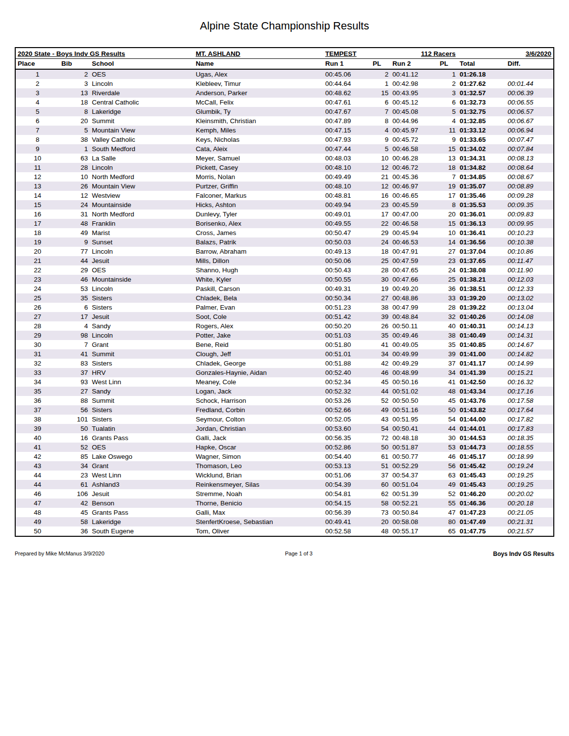Alpine State Championship Results
| 2020 State - Boys Indv GS Results | MT. ASHLAND | TEMPEST | 112 Racers | 3/6/2020 |
| --- | --- | --- | --- | --- |
| Place | Bib | School | Name | Run 1 | PL | Run 2 | PL | Total | Diff. |
| 1 | 2 | OES | Ugas, Alex | 00:45.06 | 2 | 00:41.12 | 1 | 01:26.18 | |
| 2 | 3 | Lincoln | Klebleev, Timur | 00:44.64 | 1 | 00:42.98 | 2 | 01:27.62 | 00:01.44 |
| 3 | 13 | Riverdale | Anderson, Parker | 00:48.62 | 15 | 00:43.95 | 3 | 01:32.57 | 00:06.39 |
| 4 | 18 | Central Catholic | McCall, Felix | 00:47.61 | 6 | 00:45.12 | 6 | 01:32.73 | 00:06.55 |
| 5 | 8 | Lakeridge | Glumbik, Ty | 00:47.67 | 7 | 00:45.08 | 5 | 01:32.75 | 00:06.57 |
| 6 | 20 | Summit | Kleinsmith, Christian | 00:47.89 | 8 | 00:44.96 | 4 | 01:32.85 | 00:06.67 |
| 7 | 5 | Mountain View | Kemph, Miles | 00:47.15 | 4 | 00:45.97 | 11 | 01:33.12 | 00:06.94 |
| 8 | 38 | Valley Catholic | Keys, Nicholas | 00:47.93 | 9 | 00:45.72 | 9 | 01:33.65 | 00:07.47 |
| 9 | 1 | South Medford | Cata, Aleix | 00:47.44 | 5 | 00:46.58 | 15 | 01:34.02 | 00:07.84 |
| 10 | 63 | La Salle | Meyer, Samuel | 00:48.03 | 10 | 00:46.28 | 13 | 01:34.31 | 00:08.13 |
| 11 | 28 | Lincoln | Pickett, Casey | 00:48.10 | 12 | 00:46.72 | 18 | 01:34.82 | 00:08.64 |
| 12 | 10 | North Medford | Morris, Nolan | 00:49.49 | 21 | 00:45.36 | 7 | 01:34.85 | 00:08.67 |
| 13 | 26 | Mountain View | Purtzer, Griffin | 00:48.10 | 12 | 00:46.97 | 19 | 01:35.07 | 00:08.89 |
| 14 | 12 | Westview | Falconer, Markus | 00:48.81 | 16 | 00:46.65 | 17 | 01:35.46 | 00:09.28 |
| 15 | 24 | Mountainside | Hicks, Ashton | 00:49.94 | 23 | 00:45.59 | 8 | 01:35.53 | 00:09.35 |
| 16 | 31 | North Medford | Dunlevy, Tyler | 00:49.01 | 17 | 00:47.00 | 20 | 01:36.01 | 00:09.83 |
| 17 | 48 | Franklin | Borisenko, Alex | 00:49.55 | 22 | 00:46.58 | 15 | 01:36.13 | 00:09.95 |
| 18 | 49 | Marist | Cross, James | 00:50.47 | 29 | 00:45.94 | 10 | 01:36.41 | 00:10.23 |
| 19 | 9 | Sunset | Balazs, Patrik | 00:50.03 | 24 | 00:46.53 | 14 | 01:36.56 | 00:10.38 |
| 20 | 77 | Lincoln | Barrow, Abraham | 00:49.13 | 18 | 00:47.91 | 27 | 01:37.04 | 00:10.86 |
| 21 | 44 | Jesuit | Mills, Dillon | 00:50.06 | 25 | 00:47.59 | 23 | 01:37.65 | 00:11.47 |
| 22 | 29 | OES | Shanno, Hugh | 00:50.43 | 28 | 00:47.65 | 24 | 01:38.08 | 00:11.90 |
| 23 | 46 | Mountainside | White, Kyler | 00:50.55 | 30 | 00:47.66 | 25 | 01:38.21 | 00:12.03 |
| 24 | 53 | Lincoln | Paskill, Carson | 00:49.31 | 19 | 00:49.20 | 36 | 01:38.51 | 00:12.33 |
| 25 | 35 | Sisters | Chladek, Bela | 00:50.34 | 27 | 00:48.86 | 33 | 01:39.20 | 00:13.02 |
| 26 | 6 | Sisters | Palmer, Evan | 00:51.23 | 38 | 00:47.99 | 28 | 01:39.22 | 00:13.04 |
| 27 | 17 | Jesuit | Soot, Cole | 00:51.42 | 39 | 00:48.84 | 32 | 01:40.26 | 00:14.08 |
| 28 | 4 | Sandy | Rogers, Alex | 00:50.20 | 26 | 00:50.11 | 40 | 01:40.31 | 00:14.13 |
| 29 | 98 | Lincoln | Potter, Jake | 00:51.03 | 35 | 00:49.46 | 38 | 01:40.49 | 00:14.31 |
| 30 | 7 | Grant | Bene, Reid | 00:51.80 | 41 | 00:49.05 | 35 | 01:40.85 | 00:14.67 |
| 31 | 41 | Summit | Clough, Jeff | 00:51.01 | 34 | 00:49.99 | 39 | 01:41.00 | 00:14.82 |
| 32 | 83 | Sisters | Chladek, George | 00:51.88 | 42 | 00:49.29 | 37 | 01:41.17 | 00:14.99 |
| 33 | 37 | HRV | Gonzales-Haynie, Aidan | 00:52.40 | 46 | 00:48.99 | 34 | 01:41.39 | 00:15.21 |
| 34 | 93 | West Linn | Meaney, Cole | 00:52.34 | 45 | 00:50.16 | 41 | 01:42.50 | 00:16.32 |
| 35 | 27 | Sandy | Logan, Jack | 00:52.32 | 44 | 00:51.02 | 48 | 01:43.34 | 00:17.16 |
| 36 | 88 | Summit | Schock, Harrison | 00:53.26 | 52 | 00:50.50 | 45 | 01:43.76 | 00:17.58 |
| 37 | 56 | Sisters | Fredland, Corbin | 00:52.66 | 49 | 00:51.16 | 50 | 01:43.82 | 00:17.64 |
| 38 | 101 | Sisters | Seymour, Colton | 00:52.05 | 43 | 00:51.95 | 54 | 01:44.00 | 00:17.82 |
| 39 | 50 | Tualatin | Jordan, Christian | 00:53.60 | 54 | 00:50.41 | 44 | 01:44.01 | 00:17.83 |
| 40 | 16 | Grants Pass | Galli, Jack | 00:56.35 | 72 | 00:48.18 | 30 | 01:44.53 | 00:18.35 |
| 41 | 52 | OES | Hapke, Oscar | 00:52.86 | 50 | 00:51.87 | 53 | 01:44.73 | 00:18.55 |
| 42 | 85 | Lake Oswego | Wagner, Simon | 00:54.40 | 61 | 00:50.77 | 46 | 01:45.17 | 00:18.99 |
| 43 | 34 | Grant | Thomason, Leo | 00:53.13 | 51 | 00:52.29 | 56 | 01:45.42 | 00:19.24 |
| 44 | 23 | West Linn | Wicklund, Brian | 00:51.06 | 37 | 00:54.37 | 63 | 01:45.43 | 00:19.25 |
| 44 | 61 | Ashland3 | Reinkensmeyer, Silas | 00:54.39 | 60 | 00:51.04 | 49 | 01:45.43 | 00:19.25 |
| 46 | 106 | Jesuit | Stremme, Noah | 00:54.81 | 62 | 00:51.39 | 52 | 01:46.20 | 00:20.02 |
| 47 | 42 | Benson | Thorne, Benicio | 00:54.15 | 58 | 00:52.21 | 55 | 01:46.36 | 00:20.18 |
| 48 | 45 | Grants Pass | Galli, Max | 00:56.39 | 73 | 00:50.84 | 47 | 01:47.23 | 00:21.05 |
| 49 | 58 | Lakeridge | StenfertKroese, Sebastian | 00:49.41 | 20 | 00:58.08 | 80 | 01:47.49 | 00:21.31 |
| 50 | 36 | South Eugene | Tom, Oliver | 00:52.58 | 48 | 00:55.17 | 65 | 01:47.75 | 00:21.57 |
Prepared by Mike McManus 3/9/2020
Page 1 of 3
Boys Indv GS Results